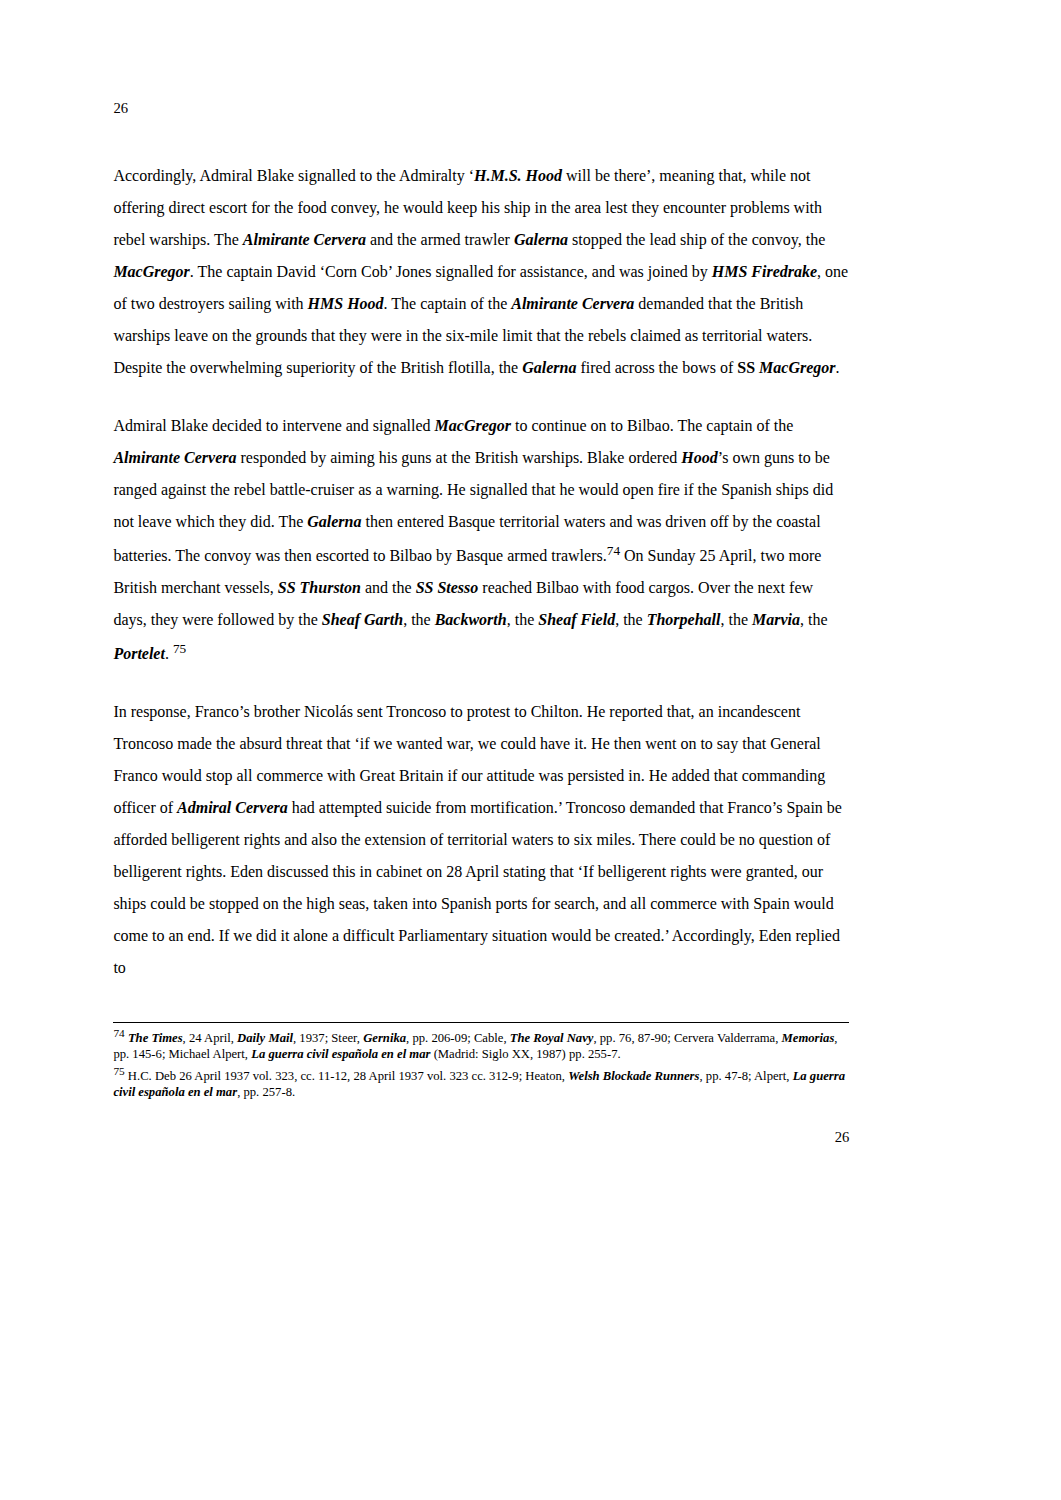26
Accordingly, Admiral Blake signalled to the Admiralty ‘H.M.S. Hood will be there’, meaning that, while not offering direct escort for the food convey, he would keep his ship in the area lest they encounter problems with rebel warships. The Almirante Cervera and the armed trawler Galerna stopped the lead ship of the convoy, the MacGregor. The captain David ‘Corn Cob’ Jones signalled for assistance, and was joined by HMS Firedrake, one of two destroyers sailing with HMS Hood. The captain of the Almirante Cervera demanded that the British warships leave on the grounds that they were in the six-mile limit that the rebels claimed as territorial waters. Despite the overwhelming superiority of the British flotilla, the Galerna fired across the bows of SS MacGregor.
Admiral Blake decided to intervene and signalled MacGregor to continue on to Bilbao. The captain of the Almirante Cervera responded by aiming his guns at the British warships. Blake ordered Hood’s own guns to be ranged against the rebel battle-cruiser as a warning. He signalled that he would open fire if the Spanish ships did not leave which they did. The Galerna then entered Basque territorial waters and was driven off by the coastal batteries. The convoy was then escorted to Bilbao by Basque armed trawlers.74 On Sunday 25 April, two more British merchant vessels, SS Thurston and the SS Stesso reached Bilbao with food cargos. Over the next few days, they were followed by the Sheaf Garth, the Backworth, the Sheaf Field, the Thorpehall, the Marvia, the Portelet. 75
In response, Franco’s brother Nicolás sent Troncoso to protest to Chilton. He reported that, an incandescent Troncoso made the absurd threat that ‘if we wanted war, we could have it. He then went on to say that General Franco would stop all commerce with Great Britain if our attitude was persisted in. He added that commanding officer of Admiral Cervera had attempted suicide from mortification.’ Troncoso demanded that Franco’s Spain be afforded belligerent rights and also the extension of territorial waters to six miles. There could be no question of belligerent rights. Eden discussed this in cabinet on 28 April stating that ‘If belligerent rights were granted, our ships could be stopped on the high seas, taken into Spanish ports for search, and all commerce with Spain would come to an end. If we did it alone a difficult Parliamentary situation would be created.’ Accordingly, Eden replied to
74 The Times, 24 April, Daily Mail, 1937; Steer, Gernika, pp. 206-09; Cable, The Royal Navy, pp. 76, 87-90; Cervera Valderrama, Memorias, pp. 145-6; Michael Alpert, La guerra civil española en el mar (Madrid: Siglo XX, 1987) pp. 255-7.
75 H.C. Deb 26 April 1937 vol. 323, cc. 11-12, 28 April 1937 vol. 323 cc. 312-9; Heaton, Welsh Blockade Runners, pp. 47-8; Alpert, La guerra civil española en el mar, pp. 257-8.
26